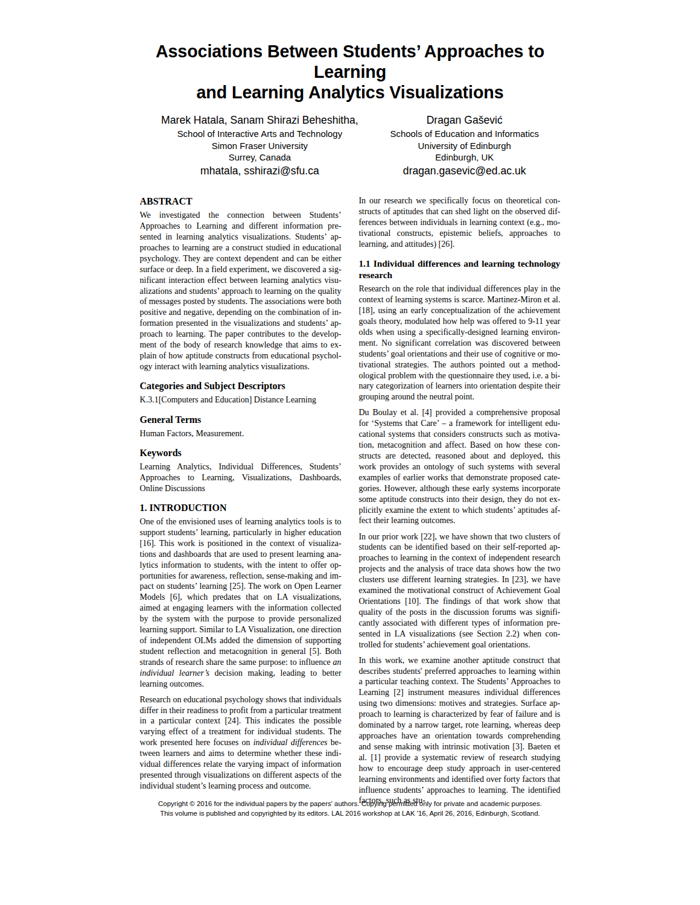Associations Between Students’ Approaches to Learning
and Learning Analytics Visualizations
Marek Hatala, Sanam Shirazi Beheshitha,
School of Interactive Arts and Technology
Simon Fraser University
Surrey, Canada
mhatala, sshirazi@sfu.ca
Dragan Gašević
Schools of Education and Informatics
University of Edinburgh
Edinburgh, UK
dragan.gasevic@ed.ac.uk
ABSTRACT
We investigated the connection between Students’ Approaches to Learning and different information presented in learning analytics visualizations. Students’ approaches to learning are a construct studied in educational psychology. They are context dependent and can be either surface or deep. In a field experiment, we discovered a significant interaction effect between learning analytics visualizations and students’ approach to learning on the quality of messages posted by students. The associations were both positive and negative, depending on the combination of information presented in the visualizations and students’ approach to learning. The paper contributes to the development of the body of research knowledge that aims to explain of how aptitude constructs from educational psychology interact with learning analytics visualizations.
Categories and Subject Descriptors
K.3.1[Computers and Education] Distance Learning
General Terms
Human Factors, Measurement.
Keywords
Learning Analytics, Individual Differences, Students’ Approaches to Learning, Visualizations, Dashboards, Online Discussions
1. INTRODUCTION
One of the envisioned uses of learning analytics tools is to support students’ learning, particularly in higher education [16]. This work is positioned in the context of visualizations and dashboards that are used to present learning analytics information to students, with the intent to offer opportunities for awareness, reflection, sense-making and impact on students’ learning [25]. The work on Open Learner Models [6], which predates that on LA visualizations, aimed at engaging learners with the information collected by the system with the purpose to provide personalized learning support. Similar to LA Visualization, one direction of independent OLMs added the dimension of supporting student reflection and metacognition in general [5]. Both strands of research share the same purpose: to influence an individual learner’s decision making, leading to better learning outcomes.
Research on educational psychology shows that individuals differ in their readiness to profit from a particular treatment in a particular context [24]. This indicates the possible varying effect of a treatment for individual students. The work presented here focuses on individual differences between learners and aims to determine whether these individual differences relate the varying impact of information presented through visualizations on different aspects of the individual student’s learning process and outcome.
In our research we specifically focus on theoretical constructs of aptitudes that can shed light on the observed differences between individuals in learning context (e.g., motivational constructs, epistemic beliefs, approaches to learning, and attitudes) [26].
1.1 Individual differences and learning technology research
Research on the role that individual differences play in the context of learning systems is scarce. Martinez-Miron et al. [18], using an early conceptualization of the achievement goals theory, modulated how help was offered to 9-11 year olds when using a specifically-designed learning environment. No significant correlation was discovered between students’ goal orientations and their use of cognitive or motivational strategies. The authors pointed out a methodological problem with the questionnaire they used, i.e. a binary categorization of learners into orientation despite their grouping around the neutral point.
Du Boulay et al. [4] provided a comprehensive proposal for ‘Systems that Care’ – a framework for intelligent educational systems that considers constructs such as motivation, metacognition and affect. Based on how these constructs are detected, reasoned about and deployed, this work provides an ontology of such systems with several examples of earlier works that demonstrate proposed categories. However, although these early systems incorporate some aptitude constructs into their design, they do not explicitly examine the extent to which students’ aptitudes affect their learning outcomes.
In our prior work [22], we have shown that two clusters of students can be identified based on their self-reported approaches to learning in the context of independent research projects and the analysis of trace data shows how the two clusters use different learning strategies. In [23], we have examined the motivational construct of Achievement Goal Orientations [10]. The findings of that work show that quality of the posts in the discussion forums was significantly associated with different types of information presented in LA visualizations (see Section 2.2) when controlled for students’ achievement goal orientations.
In this work, we examine another aptitude construct that describes students' preferred approaches to learning within a particular teaching context. The Students’ Approaches to Learning [2] instrument measures individual differences using two dimensions: motives and strategies. Surface approach to learning is characterized by fear of failure and is dominated by a narrow target, rote learning, whereas deep approaches have an orientation towards comprehending and sense making with intrinsic motivation [3]. Baeten et al. [1] provide a systematic review of research studying how to encourage deep study approach in user-centered learning environments and identified over forty factors that influence students’ approaches to learning. The identified factors, such as stu-
Copyright © 2016 for the individual papers by the papers' authors. Copying permitted only for private and academic purposes.
This volume is published and copyrighted by its editors. LAL 2016 workshop at LAK '16, April 26, 2016, Edinburgh, Scotland.